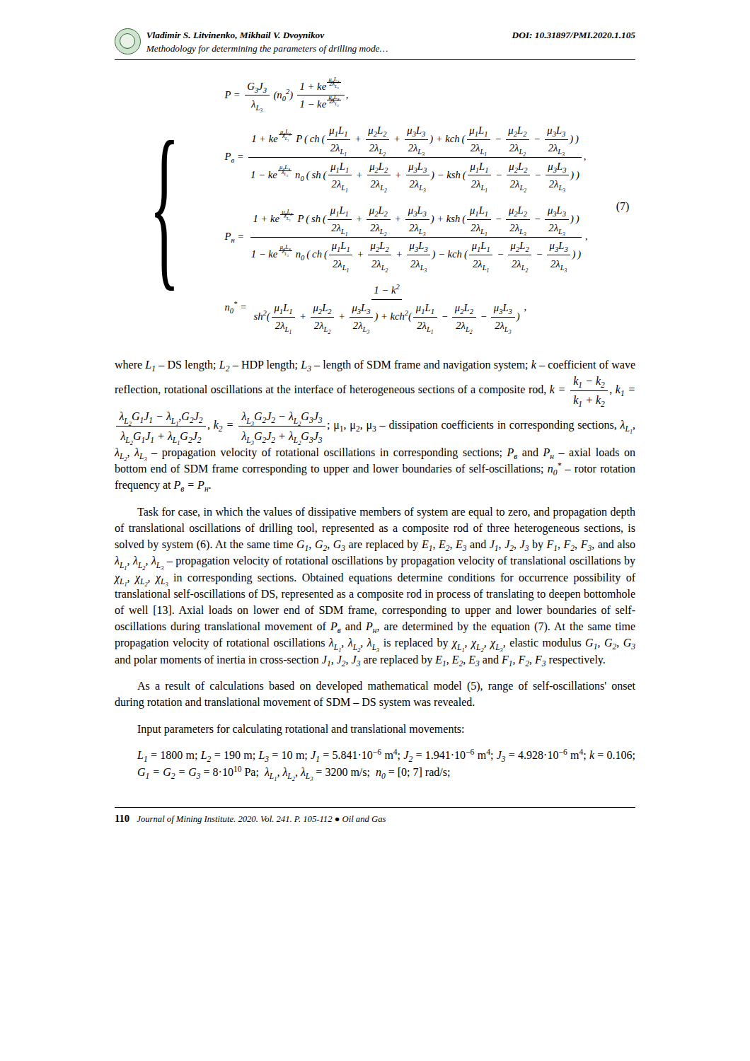Vladimir S. Litvinenko, Mikhail V. Dvoynikov
Methodology for determining the parameters of drilling mode…
DOI: 10.31897/PMI.2020.1.105
{
P = G3J3 λL3 (n02) 1 + keμ3L32λL3 1 − keμ3L32λL3 ,
Pв = 1 + keμ3L3 λL3 P ( ch (μ1L12λL1 + μ2L22λL2 + μ3L32λL3) + kch (μ1L12λL1 − μ2L22λL2 − μ3L32λL3) ) 1 − keμ3L3 λL3 n0 ( sh (μ1L12λL1 + μ2L22λL2 + μ3L32λL3) − ksh (μ1L12λL1 − μ2L22λL2 − μ3L32λL3) ) ,
Pн = 1 + keμ3L3 λL3 P ( sh (μ1L12λL1 + μ2L22λL2 + μ3L32λL3) + ksh (μ1L12λL1 − μ2L22λL3 − μ3L32λL3) ) 1 − keμ3L3 λL3 n0 ( ch (μ1L12λL1 + μ2L22λL2 + μ3L32λL3) − kch (μ1L12λL1 − μ2L22λL2 − μ3L32λL3) ) ,
n0* = 1 − k2 sh2(μ1L12λL1 + μ2L22λL2 + μ3L32λL3) + kch2(μ1L12λL1 − μ2L22λL2 − μ3L32λL3) ,
(7)
where L1 – DS length; L2 – HDP length; L3 – length of SDM frame and navigation system; k – coefficient of wave reflection, rotational oscillations at the interface of heterogeneous sections of a composite rod, k = k1 − k2 k1 + k2, k1 = λL2G1J1 − λL1,G2J2 λL2G1J1 + λL1G2J2, k2 = λL3G2J2 − λL2G3J3 λL3G2J2 + λL2G3J3; μ1, μ2, μ3 – dissipation coefficients in corresponding sections, λL1, λL2, λL3 – propagation velocity of rotational oscillations in corresponding sections; Pв and Pн – axial loads on bottom end of SDM frame corresponding to upper and lower boundaries of self-oscillations; n0* – rotor rotation frequency at Pв = Pн.
Task for case, in which the values of dissipative members of system are equal to zero, and propagation depth of translational oscillations of drilling tool, represented as a composite rod of three heterogeneous sections, is solved by system (6). At the same time G1, G2, G3 are replaced by E1, E2, E3 and J1, J2, J3 by F1, F2, F3, and also λL1, λL2, λL3 – propagation velocity of rotational oscillations by propagation velocity of translational oscillations by χL1, χL2, χL3 in corresponding sections. Obtained equations determine conditions for occurrence possibility of translational self-oscillations of DS, represented as a composite rod in process of translating to deepen bottomhole of well [13]. Axial loads on lower end of SDM frame, corresponding to upper and lower boundaries of self-oscillations during translational movement of Pв and Pн, are determined by the equation (7). At the same time propagation velocity of rotational oscillations λL1, λL2, λL3 is replaced by χL1, χL2, χL3, elastic modulus G1, G2, G3 and polar moments of inertia in cross-section J1, J2, J3 are replaced by E1, E2, E3 and F1, F2, F3 respectively.
As a result of calculations based on developed mathematical model (5), range of self-oscillations' onset during rotation and translational movement of SDM – DS system was revealed.
Input parameters for calculating rotational and translational movements:
L1 = 1800 m; L2 = 190 m; L3 = 10 m; J1 = 5.841·10−6 m4; J2 = 1.941·10−6 m4; J3 = 4.928·10−6 m4; k = 0.106; G1 = G2 = G3 = 8·1010 Pa; λL1, λL2, λL3 = 3200 m/s; n0 = [0; 7] rad/s;
110 Journal of Mining Institute. 2020. Vol. 241. P. 105-112 ● Oil and Gas